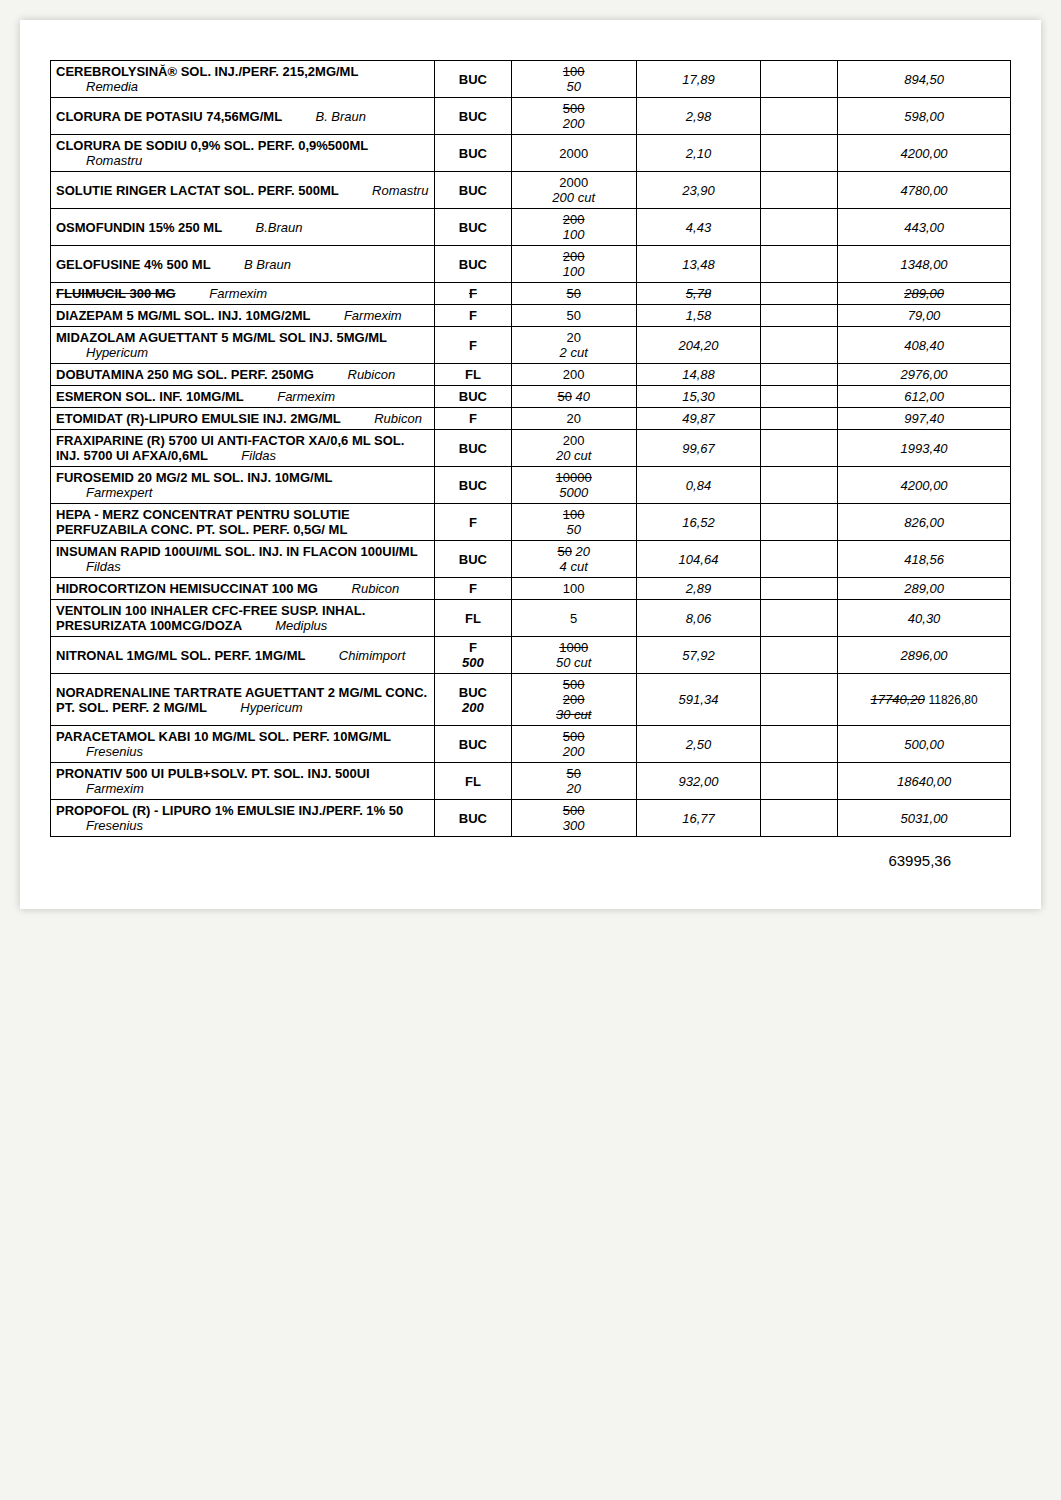| CEREBROLYSINĂ® SOL. INJ./PERF. 215,2MG/ML Remedia | BUC | 100 50 | 17,89 | | 894,50 |
| CLORURA DE POTASIU 74,56MG/ML B. Braun | BUC | 500 200 | 2,98 | | 598,00 |
| CLORURA DE SODIU 0,9% SOL. PERF. 0,9%500ML Romastru | BUC | 2000 | 2,10 | | 4200,00 |
| SOLUTIE RINGER LACTAT SOL. PERF. 500ML Romastru | BUC | 2000 200 cut | 23,90 | | 4780,00 |
| OSMOFUNDIN 15% 250 ML B.Braun | BUC | 200 100 | 4,43 | | 443,00 |
| GELOFUSINE 4% 500 ML B Braun | BUC | 200 100 | 13,48 | | 1348,00 |
| FLUIMUCIL 300 MG Farmexim | F | 50 | 5,78 | | 289,00 |
| DIAZEPAM 5 MG/ML SOL. INJ. 10MG/2ML Farmexim | F | 50 | 1,58 | | 79,00 |
| MIDAZOLAM AGUETTANT 5 MG/ML SOL INJ. 5MG/ML Hypericum | F | 20 2 cut | 204,20 | | 408,40 |
| DOBUTAMINA 250 MG SOL. PERF. 250MG Rubicon | FL | 200 | 14,88 | | 2976,00 |
| ESMERON SOL. INF. 10MG/ML Farmexim | BUC | 50 40 | 15,30 | | 612,00 |
| ETOMIDAT (R)-LIPURO EMULSIE INJ. 2MG/ML Rubicon | F | 20 | 49,87 | | 997,40 |
| FRAXIPARINE (R) 5700 UI ANTI-FACTOR XA/0,6 ML SOL. INJ. 5700 UI AFXA/0,6ML Fildas | BUC | 200 20 cut | 99,67 | | 1993,40 |
| FUROSEMID 20 MG/2 ML SOL. INJ. 10MG/ML Farmexpert | BUC | 10000 5000 | 0,84 | | 4200,00 |
| HEPA - MERZ CONCENTRAT PENTRU SOLUTIE PERFUZABILA CONC. PT. SOL. PERF. 0,5G/ ML | F | 100 50 | 16,52 | | 826,00 |
| INSUMAN RAPID 100UI/ML SOL. INJ. IN FLACON 100UI/ML Fildas | BUC | 50 20 4 cut | 104,64 | | 418,56 |
| HIDROCORTIZON HEMISUCCINAT 100 MG Rubicon | F | 100 | 2,89 | | 289,00 |
| VENTOLIN 100 INHALER CFC-FREE SUSP. INHAL. PRESURIZATA 100MCG/DOZA Mediplus | FL | 5 | 8,06 | | 40,30 |
| NITRONAL 1MG/ML SOL. PERF. 1MG/ML Chimimport | F 500 | 1000 50 cut | 57,92 | | 2896,00 |
| NORADRENALINE TARTRATE AGUETTANT 2 MG/ML CONC. PT. SOL. PERF. 2 MG/ML Hypericum | BUC 200 | 500 200 30 cut | 591,34 | | 17740,20 11826,80 |
| PARACETAMOL KABI 10 MG/ML SOL. PERF. 10MG/ML Fresenius | BUC | 500 200 | 2,50 | | 500,00 |
| PRONATIV 500 UI PULB+SOLV. PT. SOL. INJ. 500UI Farmexim | FL | 50 20 | 932,00 | | 18640,00 |
| PROPOFOL (R) - LIPURO 1% EMULSIE INJ./PERF. 1% 50 Fresenius | BUC | 500 300 | 16,77 | | 5031,00 |
63995,36